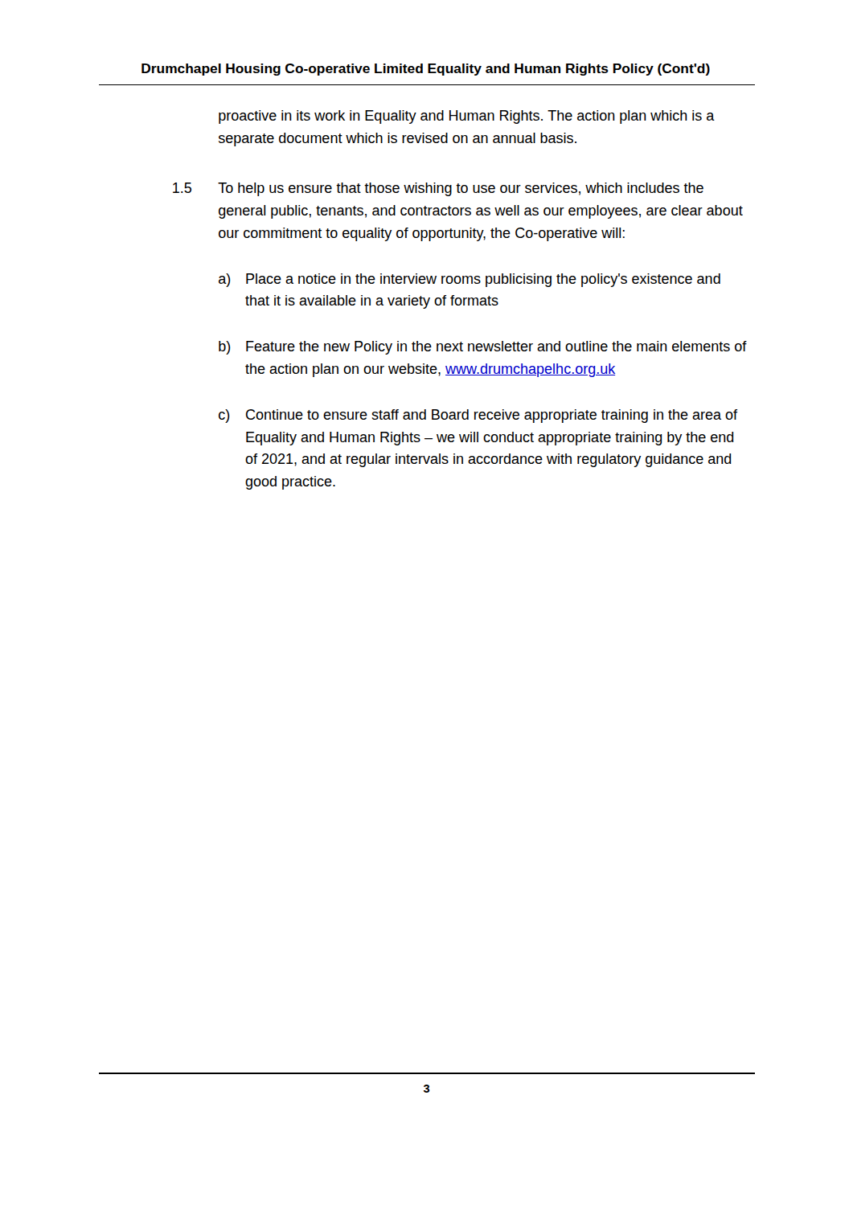Drumchapel Housing Co-operative Limited Equality and Human Rights Policy (Cont'd)
proactive in its work in Equality and Human Rights. The action plan which is a separate document which is revised on an annual basis.
1.5
To help us ensure that those wishing to use our services, which includes the general public, tenants, and contractors as well as our employees, are clear about our commitment to equality of opportunity, the Co-operative will:
a) Place a notice in the interview rooms publicising the policy's existence and that it is available in a variety of formats
b) Feature the new Policy in the next newsletter and outline the main elements of the action plan on our website, www.drumchapelhc.org.uk
c) Continue to ensure staff and Board receive appropriate training in the area of Equality and Human Rights – we will conduct appropriate training by the end of 2021, and at regular intervals in accordance with regulatory guidance and good practice.
3